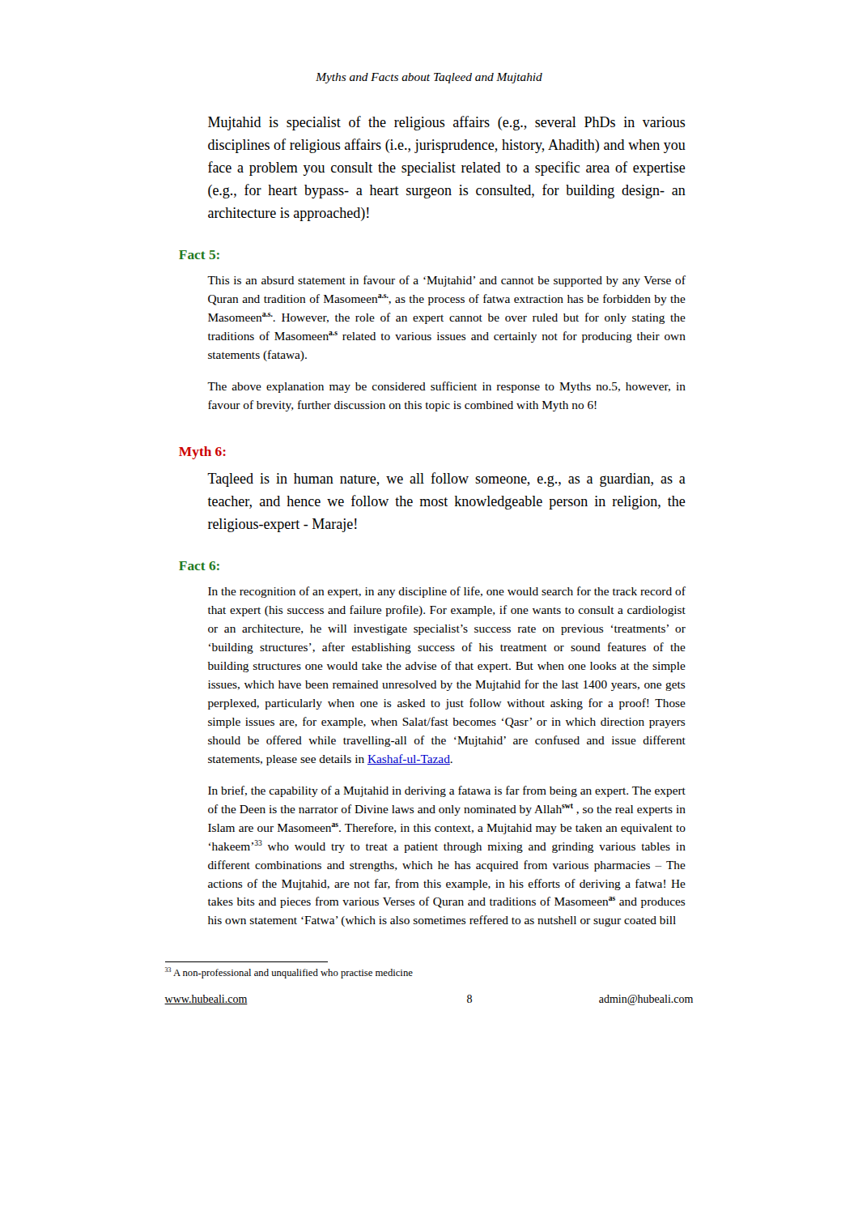Myths and Facts about Taqleed and Mujtahid
Mujtahid is specialist of the religious affairs (e.g., several PhDs in various disciplines of religious affairs (i.e., jurisprudence, history, Ahadith) and when you face a problem you consult the specialist related to a specific area of expertise (e.g., for heart bypass- a heart surgeon is consulted, for building design- an architecture is approached)!
Fact 5:
This is an absurd statement in favour of a ‘Mujtahid’ and cannot be supported by any Verse of Quran and tradition of Masomeena.s., as the process of fatwa extraction has be forbidden by the Masomeena.s.. However, the role of an expert cannot be over ruled but for only stating the traditions of Masomeena.s related to various issues and certainly not for producing their own statements (fatawa).
The above explanation may be considered sufficient in response to Myths no.5, however, in favour of brevity, further discussion on this topic is combined with Myth no 6!
Myth 6:
Taqleed is in human nature, we all follow someone, e.g., as a guardian, as a teacher, and hence we follow the most knowledgeable person in religion, the religious-expert - Maraje!
Fact 6:
In the recognition of an expert, in any discipline of life, one would search for the track record of that expert (his success and failure profile). For example, if one wants to consult a cardiologist or an architecture, he will investigate specialist’s success rate on previous ‘treatments’ or ‘building structures’, after establishing success of his treatment or sound features of the building structures one would take the advise of that expert. But when one looks at the simple issues, which have been remained unresolved by the Mujtahid for the last 1400 years, one gets perplexed, particularly when one is asked to just follow without asking for a proof! Those simple issues are, for example, when Salat/fast becomes ‘Qasr’ or in which direction prayers should be offered while travelling-all of the ‘Mujtahid’ are confused and issue different statements, please see details in Kashaf-ul-Tazad.
In brief, the capability of a Mujtahid in deriving a fatawa is far from being an expert. The expert of the Deen is the narrator of Divine laws and only nominated by Allahswt , so the real experts in Islam are our Masomeenas. Therefore, in this context, a Mujtahid may be taken an equivalent to ‘hakeem’33 who would try to treat a patient through mixing and grinding various tables in different combinations and strengths, which he has acquired from various pharmacies – The actions of the Mujtahid, are not far, from this example, in his efforts of deriving a fatwa! He takes bits and pieces from various Verses of Quran and traditions of Masomeenas and produces his own statement ‘Fatwa’ (which is also sometimes reffered to as nutshell or sugur coated bill
33 A non-professional and unqualified who practise medicine
www.hubeali.com 8 admin@hubeali.com